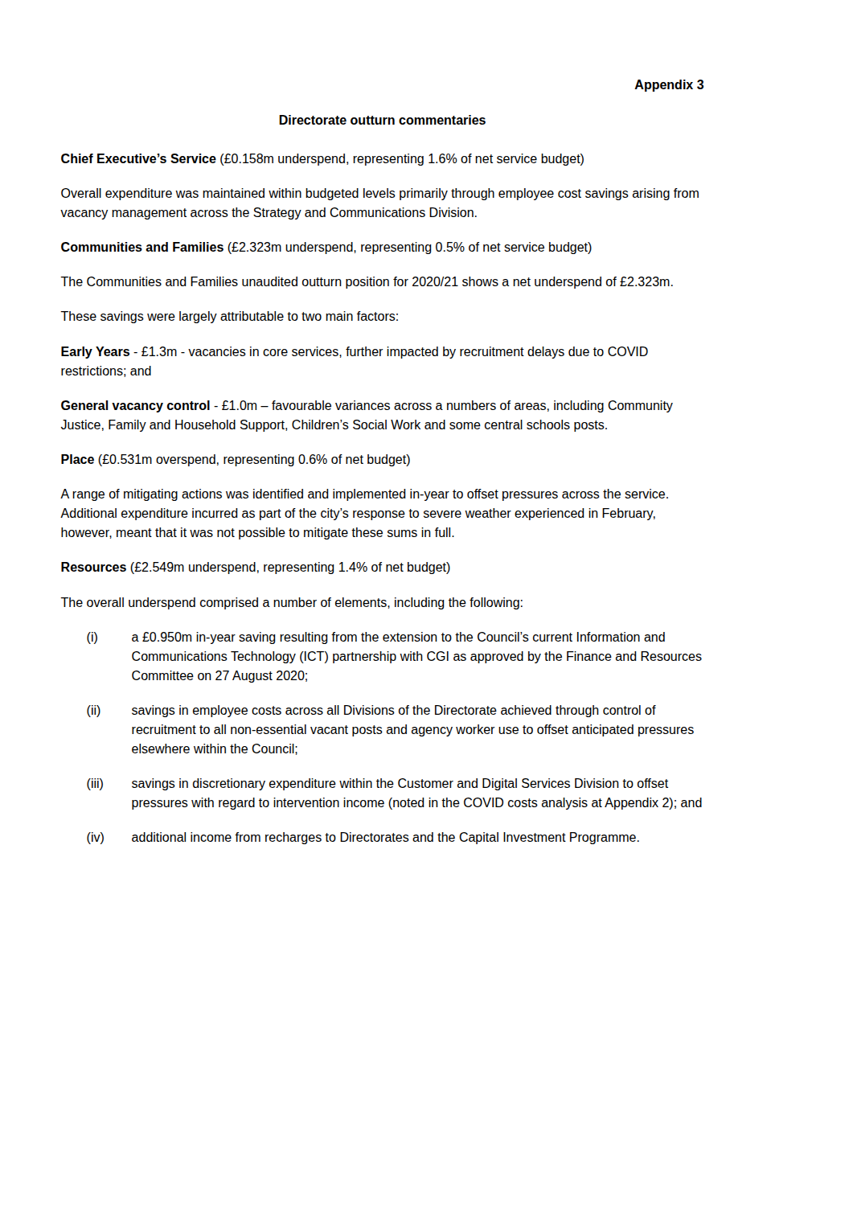Appendix 3
Directorate outturn commentaries
Chief Executive’s Service (£0.158m underspend, representing 1.6% of net service budget)
Overall expenditure was maintained within budgeted levels primarily through employee cost savings arising from vacancy management across the Strategy and Communications Division.
Communities and Families (£2.323m underspend, representing 0.5% of net service budget)
The Communities and Families unaudited outturn position for 2020/21 shows a net underspend of £2.323m.
These savings were largely attributable to two main factors:
Early Years - £1.3m - vacancies in core services, further impacted by recruitment delays due to COVID restrictions; and
General vacancy control - £1.0m – favourable variances across a numbers of areas, including Community Justice, Family and Household Support, Children’s Social Work and some central schools posts.
Place (£0.531m overspend, representing 0.6% of net budget)
A range of mitigating actions was identified and implemented in-year to offset pressures across the service. Additional expenditure incurred as part of the city’s response to severe weather experienced in February, however, meant that it was not possible to mitigate these sums in full.
Resources (£2.549m underspend, representing 1.4% of net budget)
The overall underspend comprised a number of elements, including the following:
a £0.950m in-year saving resulting from the extension to the Council’s current Information and Communications Technology (ICT) partnership with CGI as approved by the Finance and Resources Committee on 27 August 2020;
savings in employee costs across all Divisions of the Directorate achieved through control of recruitment to all non-essential vacant posts and agency worker use to offset anticipated pressures elsewhere within the Council;
savings in discretionary expenditure within the Customer and Digital Services Division to offset pressures with regard to intervention income (noted in the COVID costs analysis at Appendix 2); and
additional income from recharges to Directorates and the Capital Investment Programme.